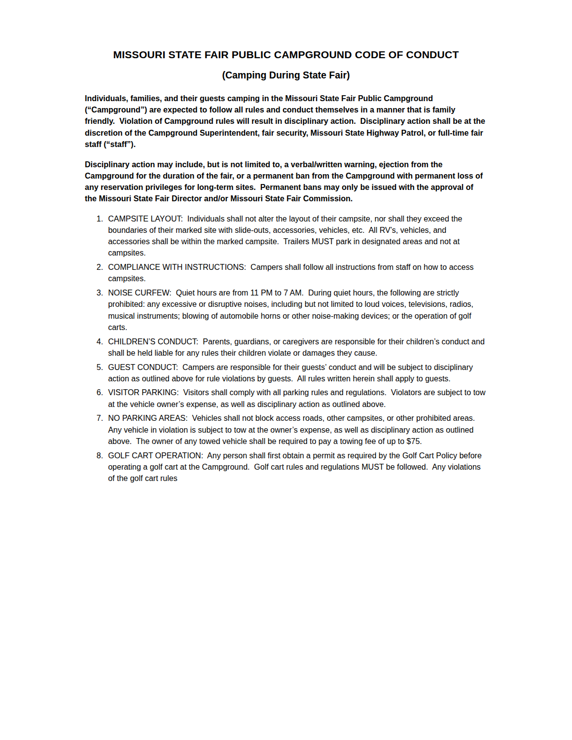MISSOURI STATE FAIR PUBLIC CAMPGROUND CODE OF CONDUCT
(Camping During State Fair)
Individuals, families, and their guests camping in the Missouri State Fair Public Campground (“Campground”) are expected to follow all rules and conduct themselves in a manner that is family friendly. Violation of Campground rules will result in disciplinary action. Disciplinary action shall be at the discretion of the Campground Superintendent, fair security, Missouri State Highway Patrol, or full-time fair staff (“staff”).
Disciplinary action may include, but is not limited to, a verbal/written warning, ejection from the Campground for the duration of the fair, or a permanent ban from the Campground with permanent loss of any reservation privileges for long-term sites. Permanent bans may only be issued with the approval of the Missouri State Fair Director and/or Missouri State Fair Commission.
Campsite Layout: Individuals shall not alter the layout of their campsite, nor shall they exceed the boundaries of their marked site with slide-outs, accessories, vehicles, etc. All RV’s, vehicles, and accessories shall be within the marked campsite. Trailers MUST park in designated areas and not at campsites.
Compliance with Instructions: Campers shall follow all instructions from staff on how to access campsites.
Noise Curfew: Quiet hours are from 11 PM to 7 AM. During quiet hours, the following are strictly prohibited: any excessive or disruptive noises, including but not limited to loud voices, televisions, radios, musical instruments; blowing of automobile horns or other noise-making devices; or the operation of golf carts.
Children’s Conduct: Parents, guardians, or caregivers are responsible for their children’s conduct and shall be held liable for any rules their children violate or damages they cause.
Guest Conduct: Campers are responsible for their guests’ conduct and will be subject to disciplinary action as outlined above for rule violations by guests. All rules written herein shall apply to guests.
Visitor Parking: Visitors shall comply with all parking rules and regulations. Violators are subject to tow at the vehicle owner’s expense, as well as disciplinary action as outlined above.
No Parking Areas: Vehicles shall not block access roads, other campsites, or other prohibited areas. Any vehicle in violation is subject to tow at the owner’s expense, as well as disciplinary action as outlined above. The owner of any towed vehicle shall be required to pay a towing fee of up to $75.
Golf Cart Operation: Any person shall first obtain a permit as required by the Golf Cart Policy before operating a golf cart at the Campground. Golf cart rules and regulations MUST be followed. Any violations of the golf cart rules